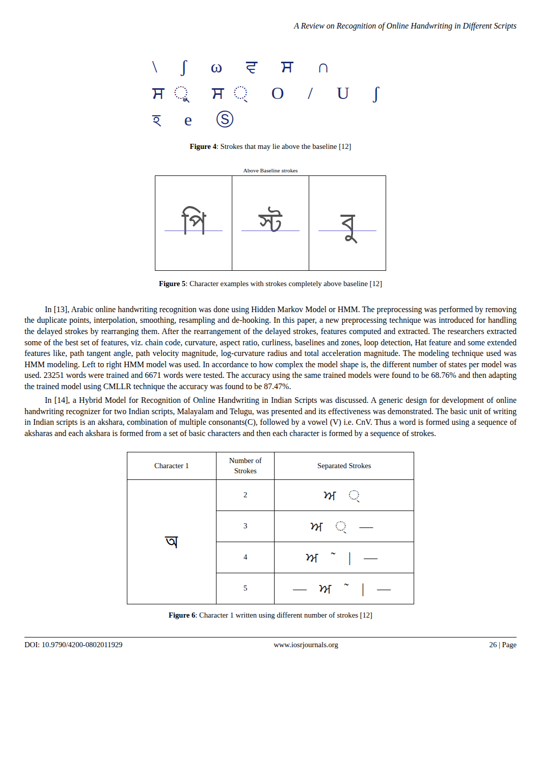A Review on Recognition of Online Handwriting in Different Scripts
\ ʃ ω ਵ ਸ ∩
ਸু ਸ্ O / U ʃ
হ e Ⓢ
Figure 4: Strokes that may lie above the baseline [12]
Above Baseline strokes
পি
স্ট
বু
Figure 5: Character examples with strokes completely above baseline [12]
In [13], Arabic online handwriting recognition was done using Hidden Markov Model or HMM. The preprocessing was performed by removing the duplicate points, interpolation, smoothing, resampling and de-hooking. In this paper, a new preprocessing technique was introduced for handling the delayed strokes by rearranging them. After the rearrangement of the delayed strokes, features computed and extracted. The researchers extracted some of the best set of features, viz. chain code, curvature, aspect ratio, curliness, baselines and zones, loop detection, Hat feature and some extended features like, path tangent angle, path velocity magnitude, log-curvature radius and total acceleration magnitude. The modeling technique used was HMM modeling. Left to right HMM model was used. In accordance to how complex the model shape is, the different number of states per model was used. 23251 words were trained and 6671 words were tested. The accuracy using the same trained models were found to be 68.76% and then adapting the trained model using CMLLR technique the accuracy was found to be 87.47%.
In [14], a Hybrid Model for Recognition of Online Handwriting in Indian Scripts was discussed. A generic design for development of online handwriting recognizer for two Indian scripts, Malayalam and Telugu, was presented and its effectiveness was demonstrated. The basic unit of writing in Indian scripts is an akshara, combination of multiple consonants(C), followed by a vowel (V) i.e. CnV. Thus a word is formed using a sequence of aksharas and each akshara is formed from a set of basic characters and then each character is formed by a sequence of strokes.
| Character 1 | Number of Strokes | Separated Strokes |
| --- | --- | --- |
| অ | 2 | ਅ ্ |
| 3 | ਅ ্ — |
| 4 | ਅ ˜ / — |
| 5 | — ਅ ˜ / — |
Figure 6: Character 1 written using different number of strokes [12]
DOI: 10.9790/4200-0802011929 www.iosrjournals.org 26 | Page